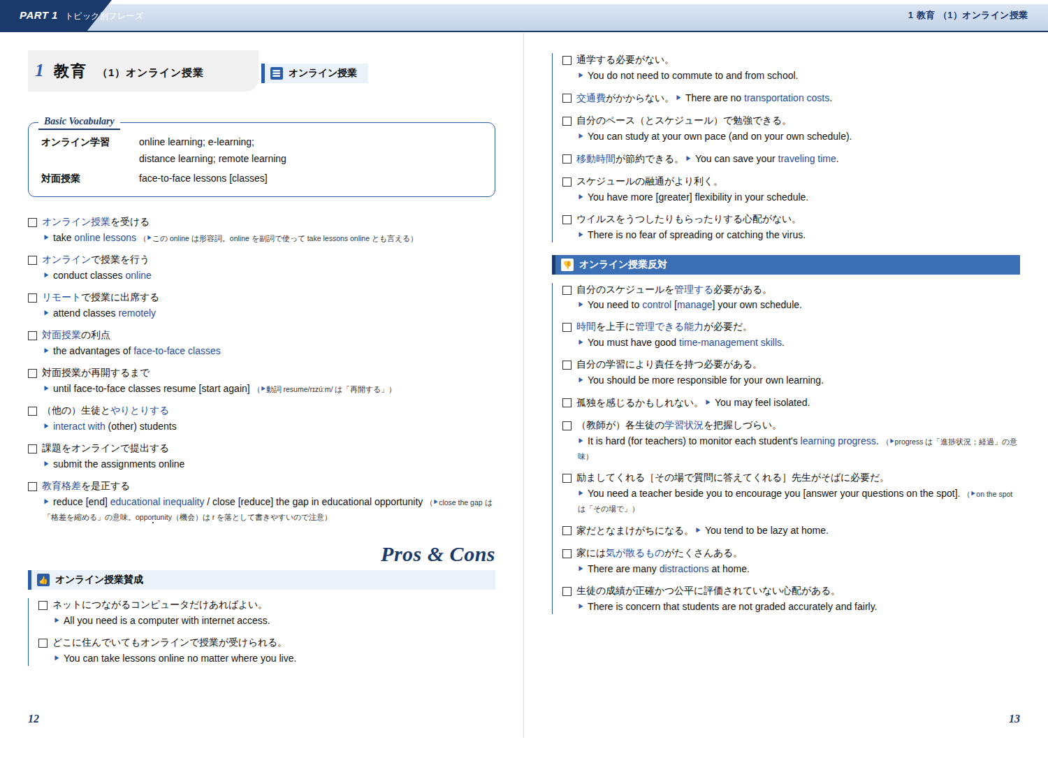PART 1 トピック別フレーズ
1 教育 （1）オンライン授業
1 教育 （1）オンライン授業
☰オンライン授業
Basic Vocabulary
オンライン学習
online learning; e-learning; distance learning; remote learning
対面授業
face-to-face lessons [classes]
オンライン授業を受ける
take online lessons （▶この online は形容詞。online を副詞で使って take lessons online とも言える）
オンラインで授業を行う
conduct classes online
リモートで授業に出席する
attend classes remotely
対面授業の利点
the advantages of face-to-face classes
対面授業が再開するまで
until face-to-face classes resume [start again] （▶動詞 resume/rɪzúːm/ は「再開する」）
（他の）生徒とやりとりする
interact with (other) students
課題をオンラインで提出する
submit the assignments online
教育格差を是正する
reduce [end] educational inequality / close [reduce] the gap in educational opportunity （▶close the gap は「格差を縮める」の意味。opportunity（機会）は r を落として書きやすいので注意）
Pros & Cons
👍オンライン授業賛成
ネットにつながるコンピュータだけあればよい。
All you need is a computer with internet access.
どこに住んでいてもオンラインで授業が受けられる。
You can take lessons online no matter where you live.
12
通学する必要がない。
You do not need to commute to and from school.
交通費がかからない。There are no transportation costs.
自分のペース（とスケジュール）で勉強できる。
You can study at your own pace (and on your own schedule).
移動時間が節約できる。You can save your traveling time.
スケジュールの融通がより利く。
You have more [greater] flexibility in your schedule.
ウイルスをうつしたりもらったりする心配がない。
There is no fear of spreading or catching the virus.
👎オンライン授業反対
自分のスケジュールを管理する必要がある。
You need to control [manage] your own schedule.
時間を上手に管理できる能力が必要だ。
You must have good time-management skills.
自分の学習により責任を持つ必要がある。
You should be more responsible for your own learning.
孤独を感じるかもしれない。You may feel isolated.
（教師が）各生徒の学習状況を把握しづらい。
It is hard (for teachers) to monitor each student's learning progress. （▶progress は「進捗状況；経過」の意味）
励ましてくれる［その場で質問に答えてくれる］先生がそばに必要だ。
You need a teacher beside you to encourage you [answer your questions on the spot]. （▶on the spot は「その場で」）
家だとなまけがちになる。You tend to be lazy at home.
家には気が散るものがたくさんある。
There are many distractions at home.
生徒の成績が正確かつ公平に評価されていない心配がある。
There is concern that students are not graded accurately and fairly.
13